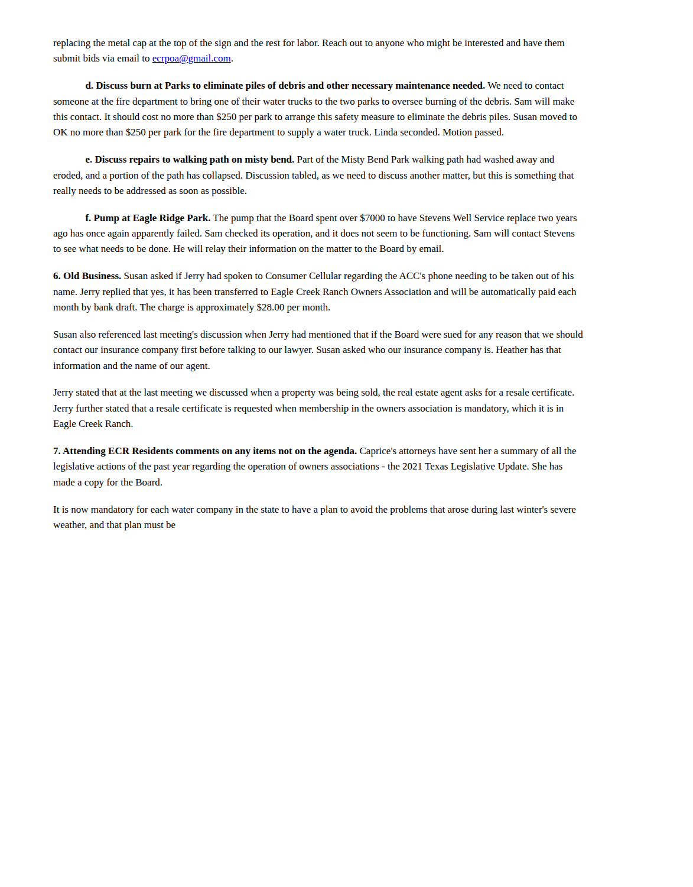replacing the metal cap at the top of the sign and the rest for labor. Reach out to anyone who might be interested and have them submit bids via email to ecrpoa@gmail.com.
d. Discuss burn at Parks to eliminate piles of debris and other necessary maintenance needed. We need to contact someone at the fire department to bring one of their water trucks to the two parks to oversee burning of the debris. Sam will make this contact. It should cost no more than $250 per park to arrange this safety measure to eliminate the debris piles. Susan moved to OK no more than $250 per park for the fire department to supply a water truck. Linda seconded. Motion passed.
e. Discuss repairs to walking path on misty bend. Part of the Misty Bend Park walking path had washed away and eroded, and a portion of the path has collapsed. Discussion tabled, as we need to discuss another matter, but this is something that really needs to be addressed as soon as possible.
f. Pump at Eagle Ridge Park. The pump that the Board spent over $7000 to have Stevens Well Service replace two years ago has once again apparently failed. Sam checked its operation, and it does not seem to be functioning. Sam will contact Stevens to see what needs to be done. He will relay their information on the matter to the Board by email.
6. Old Business. Susan asked if Jerry had spoken to Consumer Cellular regarding the ACC's phone needing to be taken out of his name. Jerry replied that yes, it has been transferred to Eagle Creek Ranch Owners Association and will be automatically paid each month by bank draft. The charge is approximately $28.00 per month.
Susan also referenced last meeting's discussion when Jerry had mentioned that if the Board were sued for any reason that we should contact our insurance company first before talking to our lawyer. Susan asked who our insurance company is. Heather has that information and the name of our agent.
Jerry stated that at the last meeting we discussed when a property was being sold, the real estate agent asks for a resale certificate. Jerry further stated that a resale certificate is requested when membership in the owners association is mandatory, which it is in Eagle Creek Ranch.
7. Attending ECR Residents comments on any items not on the agenda. Caprice's attorneys have sent her a summary of all the legislative actions of the past year regarding the operation of owners associations - the 2021 Texas Legislative Update. She has made a copy for the Board.
It is now mandatory for each water company in the state to have a plan to avoid the problems that arose during last winter's severe weather, and that plan must be